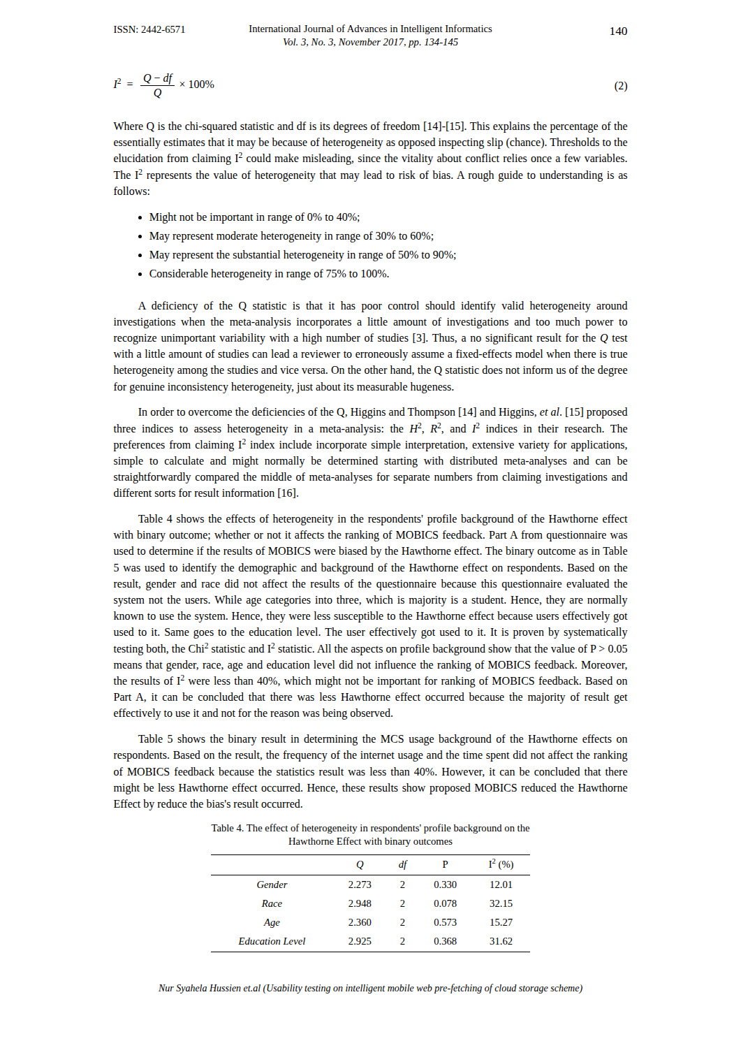ISSN: 2442-6571
International Journal of Advances in Intelligent Informatics
Vol. 3, No. 3, November 2017, pp. 134-145
140
I2 = Q − df Q × 100%
(2)
Where Q is the chi-squared statistic and df is its degrees of freedom [14]-[15]. This explains the percentage of the essentially estimates that it may be because of heterogeneity as opposed inspecting slip (chance). Thresholds to the elucidation from claiming I2 could make misleading, since the vitality about conflict relies once a few variables. The I2 represents the value of heterogeneity that may lead to risk of bias. A rough guide to understanding is as follows:
Might not be important in range of 0% to 40%;
May represent moderate heterogeneity in range of 30% to 60%;
May represent the substantial heterogeneity in range of 50% to 90%;
Considerable heterogeneity in range of 75% to 100%.
A deficiency of the Q statistic is that it has poor control should identify valid heterogeneity around investigations when the meta-analysis incorporates a little amount of investigations and too much power to recognize unimportant variability with a high number of studies [3]. Thus, a no significant result for the Q test with a little amount of studies can lead a reviewer to erroneously assume a fixed-effects model when there is true heterogeneity among the studies and vice versa. On the other hand, the Q statistic does not inform us of the degree for genuine inconsistency heterogeneity, just about its measurable hugeness.
In order to overcome the deficiencies of the Q, Higgins and Thompson [14] and Higgins, et al. [15] proposed three indices to assess heterogeneity in a meta-analysis: the H2, R2, and I2 indices in their research. The preferences from claiming I2 index include incorporate simple interpretation, extensive variety for applications, simple to calculate and might normally be determined starting with distributed meta-analyses and can be straightforwardly compared the middle of meta-analyses for separate numbers from claiming investigations and different sorts for result information [16].
Table 4 shows the effects of heterogeneity in the respondents' profile background of the Hawthorne effect with binary outcome; whether or not it affects the ranking of MOBICS feedback. Part A from questionnaire was used to determine if the results of MOBICS were biased by the Hawthorne effect. The binary outcome as in Table 5 was used to identify the demographic and background of the Hawthorne effect on respondents. Based on the result, gender and race did not affect the results of the questionnaire because this questionnaire evaluated the system not the users. While age categories into three, which is majority is a student. Hence, they are normally known to use the system. Hence, they were less susceptible to the Hawthorne effect because users effectively got used to it. Same goes to the education level. The user effectively got used to it. It is proven by systematically testing both, the Chi2 statistic and I2 statistic. All the aspects on profile background show that the value of P > 0.05 means that gender, race, age and education level did not influence the ranking of MOBICS feedback. Moreover, the results of I2 were less than 40%, which might not be important for ranking of MOBICS feedback. Based on Part A, it can be concluded that there was less Hawthorne effect occurred because the majority of result get effectively to use it and not for the reason was being observed.
Table 5 shows the binary result in determining the MCS usage background of the Hawthorne effects on respondents. Based on the result, the frequency of the internet usage and the time spent did not affect the ranking of MOBICS feedback because the statistics result was less than 40%. However, it can be concluded that there might be less Hawthorne effect occurred. Hence, these results show proposed MOBICS reduced the Hawthorne Effect by reduce the bias's result occurred.
Table 4. The effect of heterogeneity in respondents' profile background on the Hawthorne Effect with binary outcomes
| | Q | df | P | I 2 (%) |
| --- | --- | --- | --- | --- |
| Gender | 2.273 | 2 | 0.330 | 12.01 |
| Race | 2.948 | 2 | 0.078 | 32.15 |
| Age | 2.360 | 2 | 0.573 | 15.27 |
| Education Level | 2.925 | 2 | 0.368 | 31.62 |
Nur Syahela Hussien et.al (Usability testing on intelligent mobile web pre-fetching of cloud storage scheme)